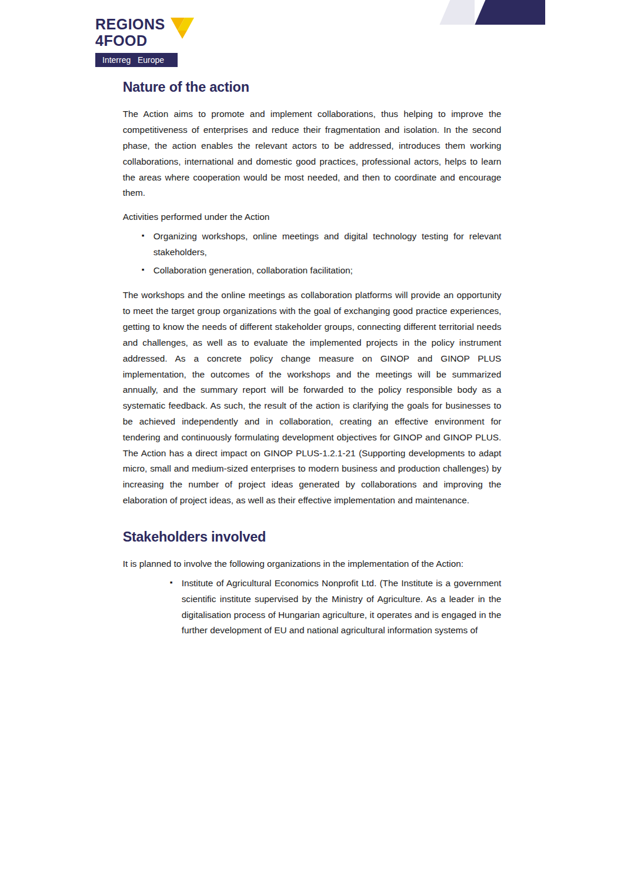REGIONS 4FOOD Interreg Europe
Nature of the action
The Action aims to promote and implement collaborations, thus helping to improve the competitiveness of enterprises and reduce their fragmentation and isolation. In the second phase, the action enables the relevant actors to be addressed, introduces them working collaborations, international and domestic good practices, professional actors, helps to learn the areas where cooperation would be most needed, and then to coordinate and encourage them.
Activities performed under the Action
Organizing workshops, online meetings and digital technology testing for relevant stakeholders,
Collaboration generation, collaboration facilitation;
The workshops and the online meetings as collaboration platforms will provide an opportunity to meet the target group organizations with the goal of exchanging good practice experiences, getting to know the needs of different stakeholder groups, connecting different territorial needs and challenges, as well as to evaluate the implemented projects in the policy instrument addressed. As a concrete policy change measure on GINOP and GINOP PLUS implementation, the outcomes of the workshops and the meetings will be summarized annually, and the summary report will be forwarded to the policy responsible body as a systematic feedback. As such, the result of the action is clarifying the goals for businesses to be achieved independently and in collaboration, creating an effective environment for tendering and continuously formulating development objectives for GINOP and GINOP PLUS. The Action has a direct impact on GINOP PLUS-1.2.1-21 (Supporting developments to adapt micro, small and medium-sized enterprises to modern business and production challenges) by increasing the number of project ideas generated by collaborations and improving the elaboration of project ideas, as well as their effective implementation and maintenance.
Stakeholders involved
It is planned to involve the following organizations in the implementation of the Action:
Institute of Agricultural Economics Nonprofit Ltd. (The Institute is a government scientific institute supervised by the Ministry of Agriculture. As a leader in the digitalisation process of Hungarian agriculture, it operates and is engaged in the further development of EU and national agricultural information systems of